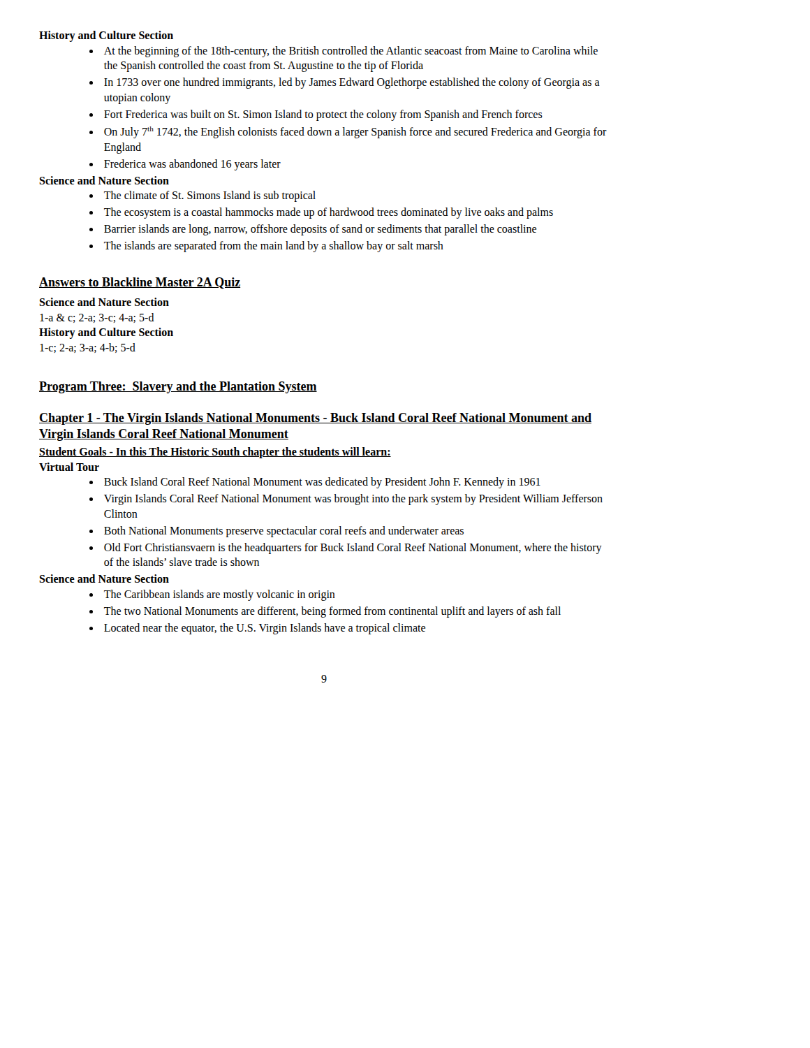History and Culture Section
At the beginning of the 18th-century, the British controlled the Atlantic seacoast from Maine to Carolina while the Spanish controlled the coast from St. Augustine to the tip of Florida
In 1733 over one hundred immigrants, led by James Edward Oglethorpe established the colony of Georgia as a utopian colony
Fort Frederica was built on St. Simon Island to protect the colony from Spanish and French forces
On July 7th 1742, the English colonists faced down a larger Spanish force and secured Frederica and Georgia for England
Frederica was abandoned 16 years later
Science and Nature Section
The climate of St. Simons Island is sub tropical
The ecosystem is a coastal hammocks made up of hardwood trees dominated by live oaks and palms
Barrier islands are long, narrow, offshore deposits of sand or sediments that parallel the coastline
The islands are separated from the main land by a shallow bay or salt marsh
Answers to Blackline Master 2A Quiz
Science and Nature Section
1-a & c; 2-a; 3-c; 4-a; 5-d
History and Culture Section
1-c; 2-a; 3-a; 4-b; 5-d
Program Three: Slavery and the Plantation System
Chapter 1 - The Virgin Islands National Monuments - Buck Island Coral Reef National Monument and Virgin Islands Coral Reef National Monument
Student Goals - In this The Historic South chapter the students will learn:
Virtual Tour
Buck Island Coral Reef National Monument was dedicated by President John F. Kennedy in 1961
Virgin Islands Coral Reef National Monument was brought into the park system by President William Jefferson Clinton
Both National Monuments preserve spectacular coral reefs and underwater areas
Old Fort Christiansvaern is the headquarters for Buck Island Coral Reef National Monument, where the history of the islands’ slave trade is shown
Science and Nature Section
The Caribbean islands are mostly volcanic in origin
The two National Monuments are different, being formed from continental uplift and layers of ash fall
Located near the equator, the U.S. Virgin Islands have a tropical climate
9